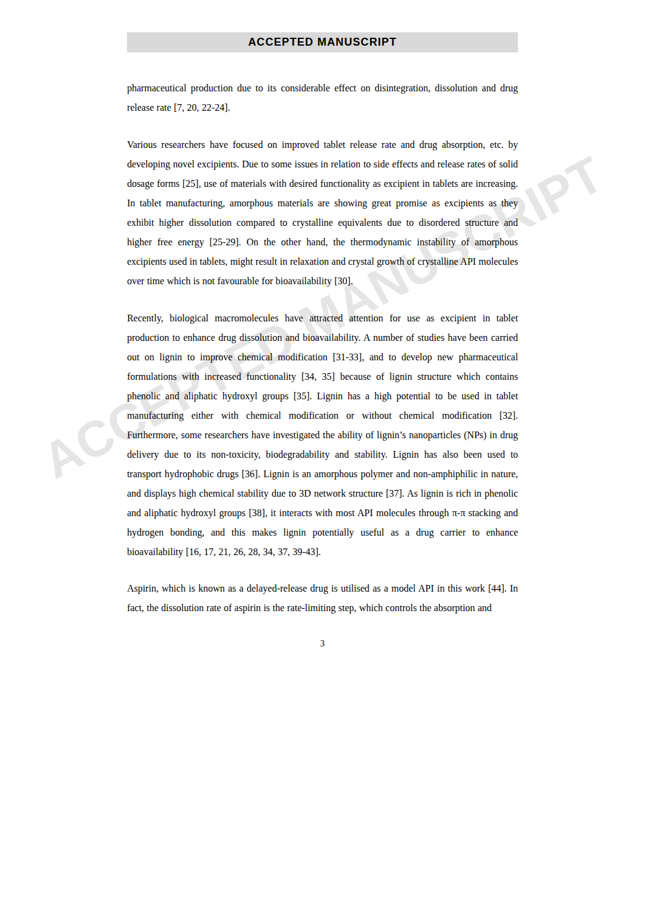ACCEPTED MANUSCRIPT
ACCEPTED MANUSCRIPT
pharmaceutical production due to its considerable effect on disintegration, dissolution and drug release rate [7, 20, 22-24].
Various researchers have focused on improved tablet release rate and drug absorption, etc. by developing novel excipients. Due to some issues in relation to side effects and release rates of solid dosage forms [25], use of materials with desired functionality as excipient in tablets are increasing. In tablet manufacturing, amorphous materials are showing great promise as excipients as they exhibit higher dissolution compared to crystalline equivalents due to disordered structure and higher free energy [25-29]. On the other hand, the thermodynamic instability of amorphous excipients used in tablets, might result in relaxation and crystal growth of crystalline API molecules over time which is not favourable for bioavailability [30].
Recently, biological macromolecules have attracted attention for use as excipient in tablet production to enhance drug dissolution and bioavailability. A number of studies have been carried out on lignin to improve chemical modification [31-33], and to develop new pharmaceutical formulations with increased functionality [34, 35] because of lignin structure which contains phenolic and aliphatic hydroxyl groups [35]. Lignin has a high potential to be used in tablet manufacturing either with chemical modification or without chemical modification [32]. Furthermore, some researchers have investigated the ability of lignin’s nanoparticles (NPs) in drug delivery due to its non-toxicity, biodegradability and stability. Lignin has also been used to transport hydrophobic drugs [36]. Lignin is an amorphous polymer and non-amphiphilic in nature, and displays high chemical stability due to 3D network structure [37]. As lignin is rich in phenolic and aliphatic hydroxyl groups [38], it interacts with most API molecules through π-π stacking and hydrogen bonding, and this makes lignin potentially useful as a drug carrier to enhance bioavailability [16, 17, 21, 26, 28, 34, 37, 39-43].
Aspirin, which is known as a delayed-release drug is utilised as a model API in this work [44]. In fact, the dissolution rate of aspirin is the rate-limiting step, which controls the absorption and
3